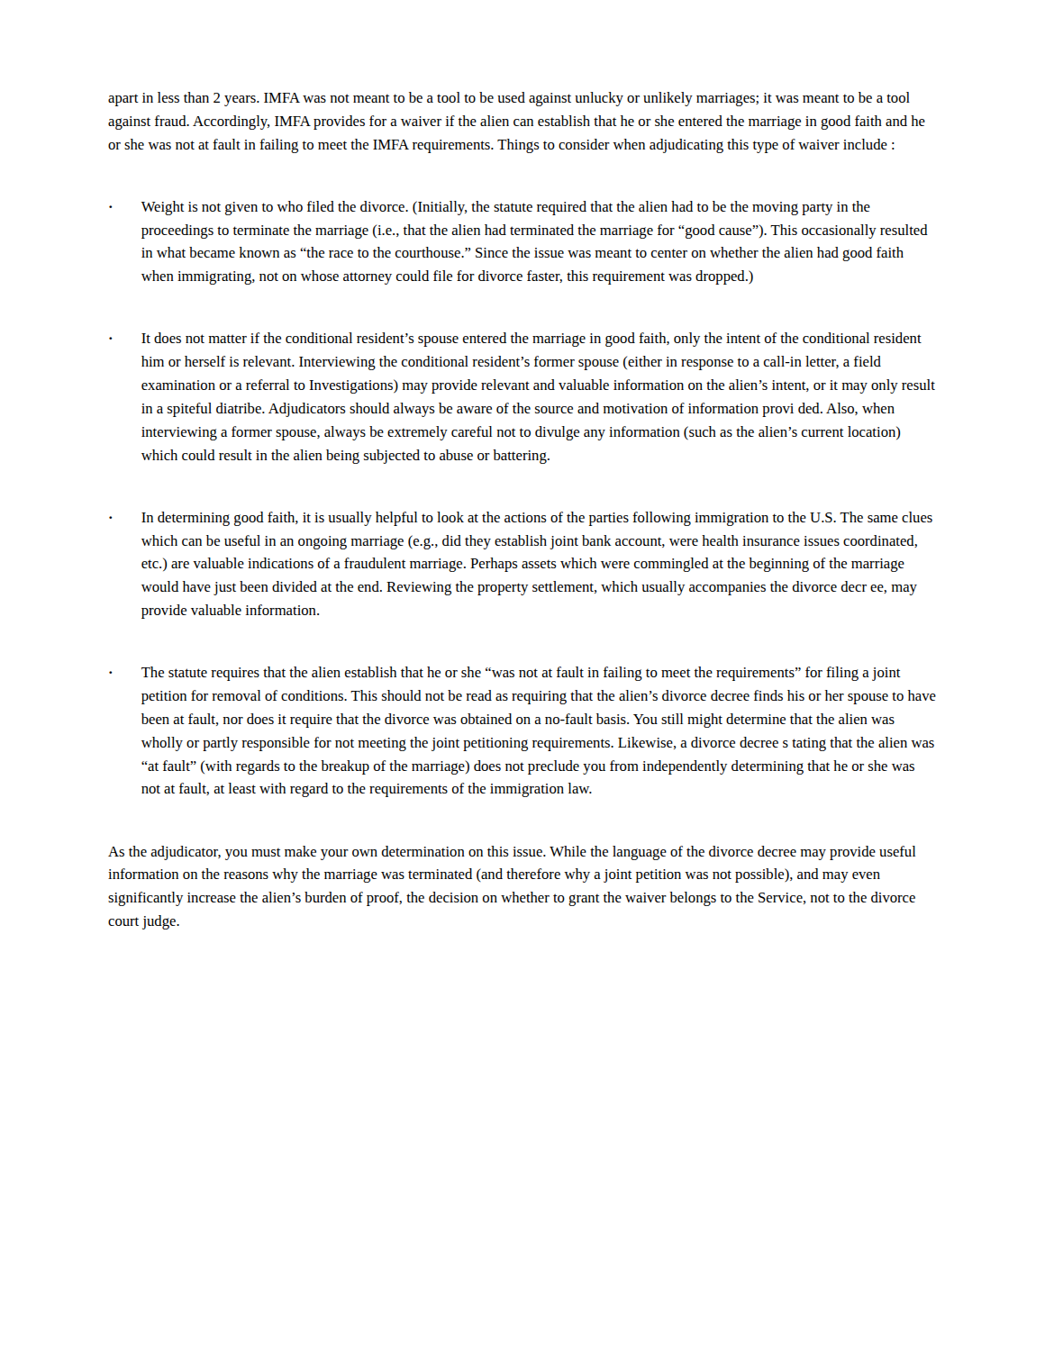apart in less than 2 years. IMFA was not meant to be a tool to be used against unlucky or unlikely marriages; it was meant to be a tool against fraud. Accordingly, IMFA provides for a waiver if the alien can establish that he or she entered the marriage in good faith and he or she was not at fault in failing to meet the IMFA requirements. Things to consider when adjudicating this type of waiver include :
Weight is not given to who filed the divorce. (Initially, the statute required that the alien had to be the moving party in the proceedings to terminate the marriage (i.e., that the alien had terminated the marriage for “good cause”). This occasionally resulted in what became known as “the race to the courthouse.” Since the issue was meant to center on whether the alien had good faith when immigrating, not on whose attorney could file for divorce faster, this requirement was dropped.)
It does not matter if the conditional resident’s spouse entered the marriage in good faith, only the intent of the conditional resident him or herself is relevant. Interviewing the conditional resident’s former spouse (either in response to a call-in letter, a field examination or a referral to Investigations) may provide relevant and valuable information on the alien’s intent, or it may only result in a spiteful diatribe. Adjudicators should always be aware of the source and motivation of information provi ded. Also, when interviewing a former spouse, always be extremely careful not to divulge any information (such as the alien’s current location) which could result in the alien being subjected to abuse or battering.
In determining good faith, it is usually helpful to look at the actions of the parties following immigration to the U.S. The same clues which can be useful in an ongoing marriage (e.g., did they establish joint bank account, were health insurance issues coordinated, etc.) are valuable indications of a fraudulent marriage. Perhaps assets which were commingled at the beginning of the marriage would have just been divided at the end. Reviewing the property settlement, which usually accompanies the divorce decr ee, may provide valuable information.
The statute requires that the alien establish that he or she “was not at fault in failing to meet the requirements” for filing a joint petition for removal of conditions. This should not be read as requiring that the alien’s divorce decree finds his or her spouse to have been at fault, nor does it require that the divorce was obtained on a no-fault basis. You still might determine that the alien was wholly or partly responsible for not meeting the joint petitioning requirements. Likewise, a divorce decree s tating that the alien was “at fault” (with regards to the breakup of the marriage) does not preclude you from independently determining that he or she was not at fault, at least with regard to the requirements of the immigration law.
As the adjudicator, you must make your own determination on this issue. While the language of the divorce decree may provide useful information on the reasons why the marriage was terminated (and therefore why a joint petition was not possible), and may even significantly increase the alien’s burden of proof, the decision on whether to grant the waiver belongs to the Service, not to the divorce court judge.